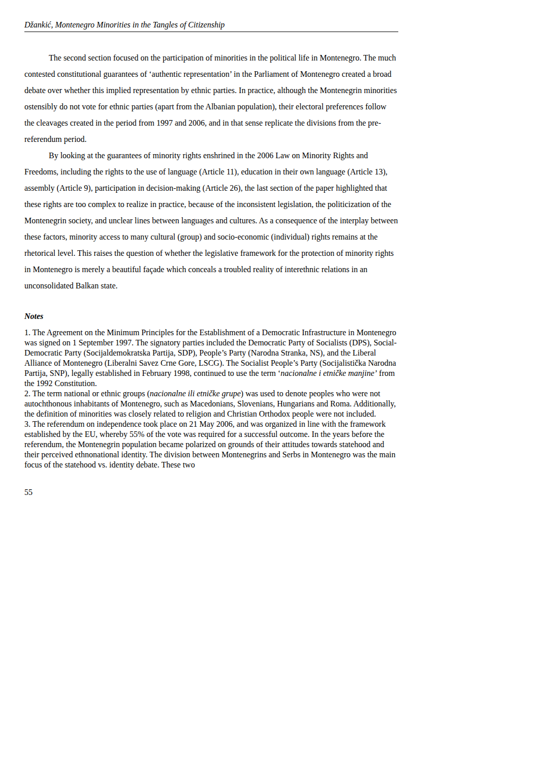Džankić, Montenegro Minorities in the Tangles of Citizenship
The second section focused on the participation of minorities in the political life in Montenegro. The much contested constitutional guarantees of ‘authentic representation’ in the Parliament of Montenegro created a broad debate over whether this implied representation by ethnic parties. In practice, although the Montenegrin minorities ostensibly do not vote for ethnic parties (apart from the Albanian population), their electoral preferences follow the cleavages created in the period from 1997 and 2006, and in that sense replicate the divisions from the pre-referendum period.
By looking at the guarantees of minority rights enshrined in the 2006 Law on Minority Rights and Freedoms, including the rights to the use of language (Article 11), education in their own language (Article 13), assembly (Article 9), participation in decision-making (Article 26), the last section of the paper highlighted that these rights are too complex to realize in practice, because of the inconsistent legislation, the politicization of the Montenegrin society, and unclear lines between languages and cultures. As a consequence of the interplay between these factors, minority access to many cultural (group) and socio-economic (individual) rights remains at the rhetorical level. This raises the question of whether the legislative framework for the protection of minority rights in Montenegro is merely a beautiful façade which conceals a troubled reality of interethnic relations in an unconsolidated Balkan state.
Notes
1. The Agreement on the Minimum Principles for the Establishment of a Democratic Infrastructure in Montenegro was signed on 1 September 1997. The signatory parties included the Democratic Party of Socialists (DPS), Social-Democratic Party (Socijaldemokratska Partija, SDP), People’s Party (Narodna Stranka, NS), and the Liberal Alliance of Montenegro (Liberalni Savez Crne Gore, LSCG). The Socialist People’s Party (Socijalistička Narodna Partija, SNP), legally established in February 1998, continued to use the term ‘nacionalne i etničke manjine’ from the 1992 Constitution.
2. The term national or ethnic groups (nacionalne ili etničke grupe) was used to denote peoples who were not autochthonous inhabitants of Montenegro, such as Macedonians, Slovenians, Hungarians and Roma. Additionally, the definition of minorities was closely related to religion and Christian Orthodox people were not included.
3. The referendum on independence took place on 21 May 2006, and was organized in line with the framework established by the EU, whereby 55% of the vote was required for a successful outcome. In the years before the referendum, the Montenegrin population became polarized on grounds of their attitudes towards statehood and their perceived ethnonational identity. The division between Montenegrins and Serbs in Montenegro was the main focus of the statehood vs. identity debate. These two
55